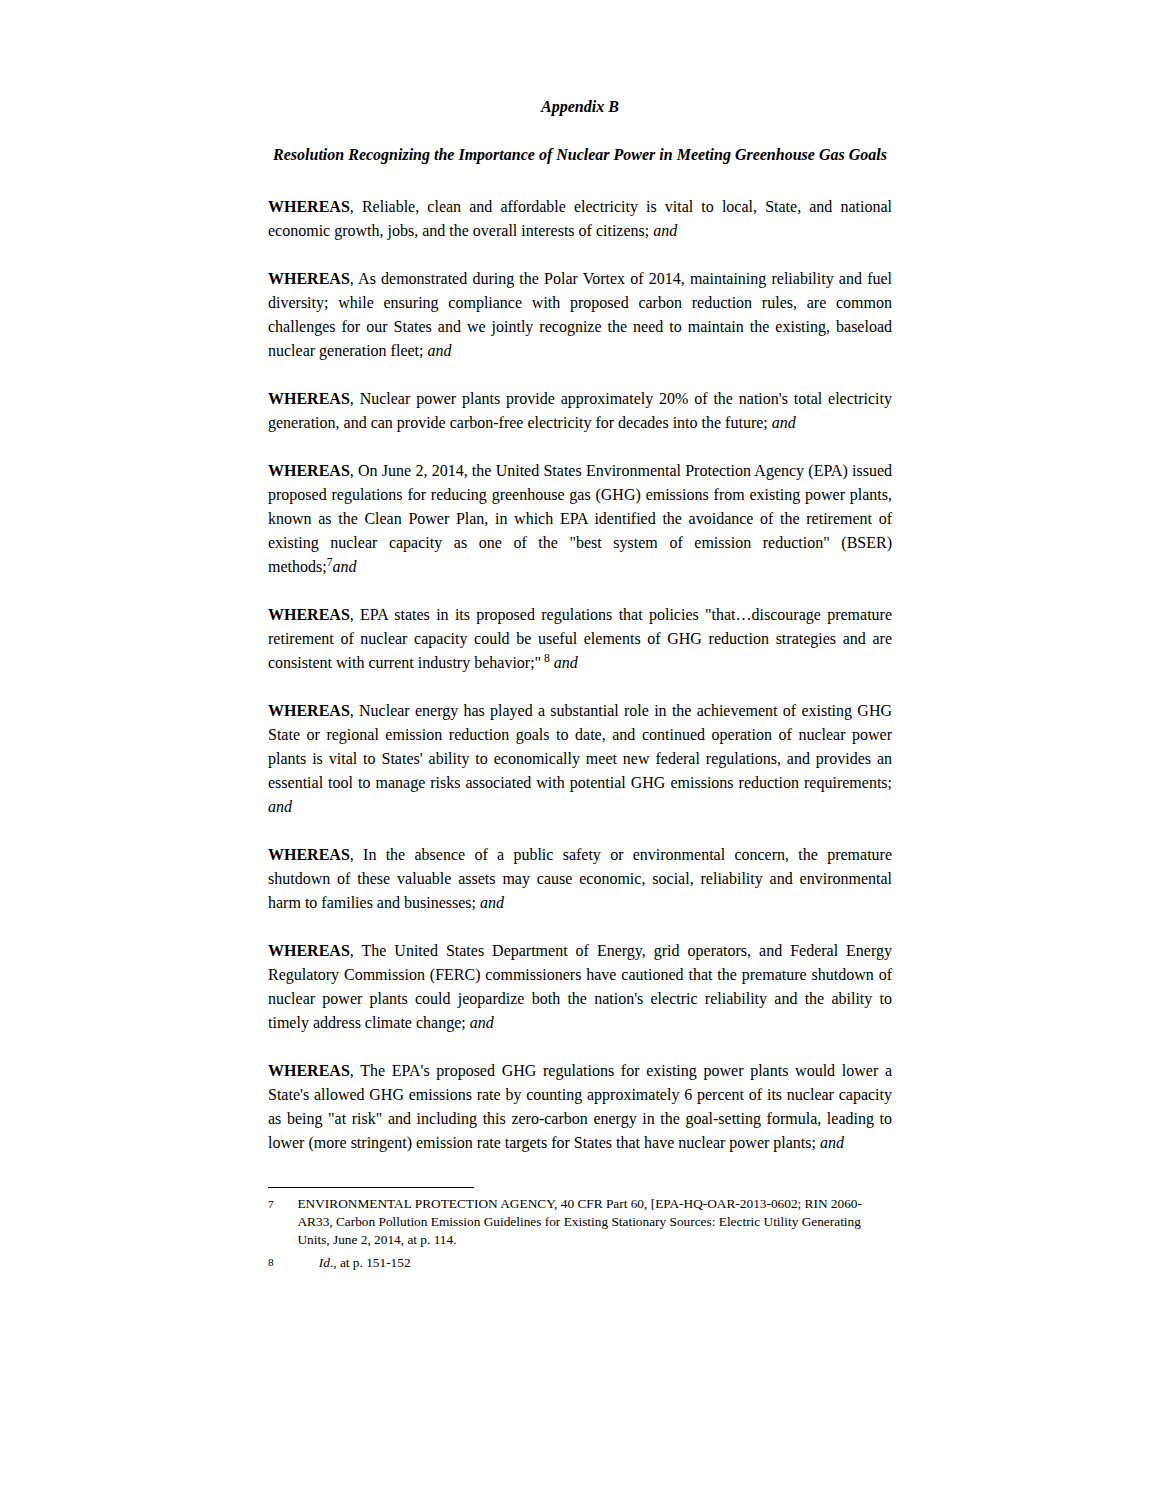Appendix B
Resolution Recognizing the Importance of Nuclear Power in Meeting Greenhouse Gas Goals
WHEREAS, Reliable, clean and affordable electricity is vital to local, State, and national economic growth, jobs, and the overall interests of citizens; and
WHEREAS, As demonstrated during the Polar Vortex of 2014, maintaining reliability and fuel diversity; while ensuring compliance with proposed carbon reduction rules, are common challenges for our States and we jointly recognize the need to maintain the existing, baseload nuclear generation fleet; and
WHEREAS, Nuclear power plants provide approximately 20% of the nation's total electricity generation, and can provide carbon-free electricity for decades into the future; and
WHEREAS, On June 2, 2014, the United States Environmental Protection Agency (EPA) issued proposed regulations for reducing greenhouse gas (GHG) emissions from existing power plants, known as the Clean Power Plan, in which EPA identified the avoidance of the retirement of existing nuclear capacity as one of the "best system of emission reduction" (BSER) methods;7and
WHEREAS, EPA states in its proposed regulations that policies "that…discourage premature retirement of nuclear capacity could be useful elements of GHG reduction strategies and are consistent with current industry behavior;" 8 and
WHEREAS, Nuclear energy has played a substantial role in the achievement of existing GHG State or regional emission reduction goals to date, and continued operation of nuclear power plants is vital to States' ability to economically meet new federal regulations, and provides an essential tool to manage risks associated with potential GHG emissions reduction requirements; and
WHEREAS, In the absence of a public safety or environmental concern, the premature shutdown of these valuable assets may cause economic, social, reliability and environmental harm to families and businesses; and
WHEREAS, The United States Department of Energy, grid operators, and Federal Energy Regulatory Commission (FERC) commissioners have cautioned that the premature shutdown of nuclear power plants could jeopardize both the nation's electric reliability and the ability to timely address climate change; and
WHEREAS, The EPA's proposed GHG regulations for existing power plants would lower a State's allowed GHG emissions rate by counting approximately 6 percent of its nuclear capacity as being "at risk" and including this zero-carbon energy in the goal-setting formula, leading to lower (more stringent) emission rate targets for States that have nuclear power plants; and
7
ENVIRONMENTAL PROTECTION AGENCY, 40 CFR Part 60, [EPA-HQ-OAR-2013-0602; RIN 2060-AR33, Carbon Pollution Emission Guidelines for Existing Stationary Sources: Electric Utility Generating Units, June 2, 2014, at p. 114.
8
Id., at p. 151-152